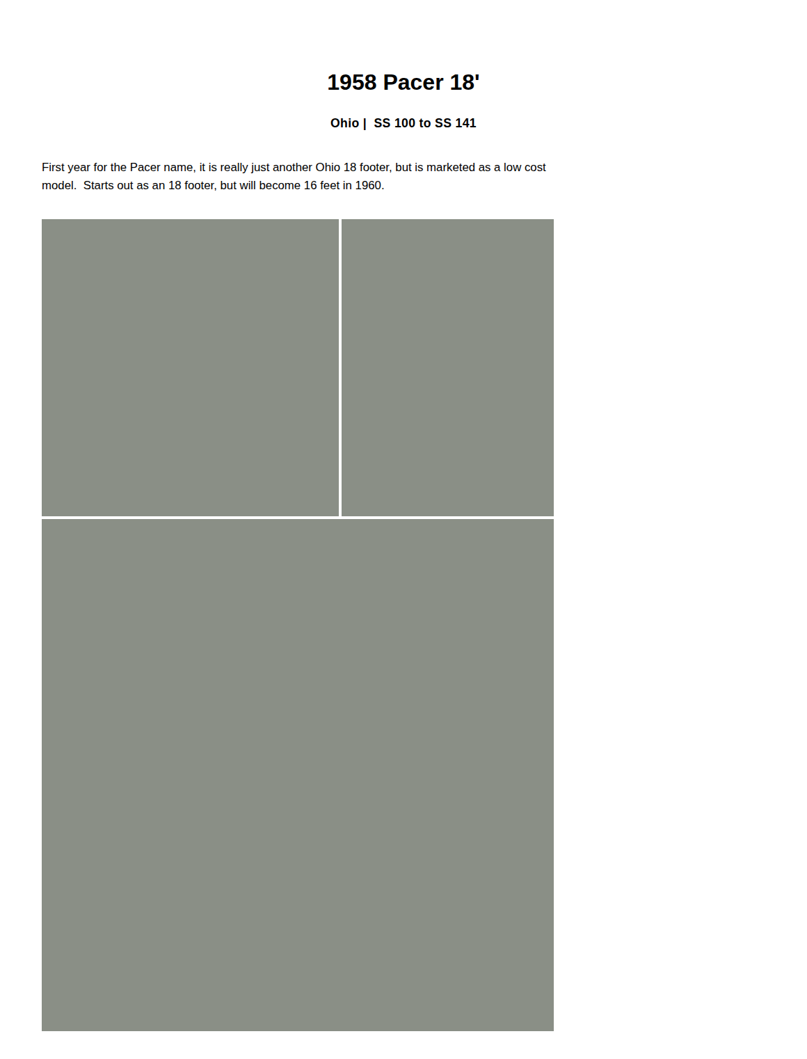1958 Pacer 18'
Ohio | SS 100 to SS 141
First year for the Pacer name, it is really just another Ohio 18 footer, but is marketed as a low cost model. Starts out as an 18 footer, but will become 16 feet in 1960.